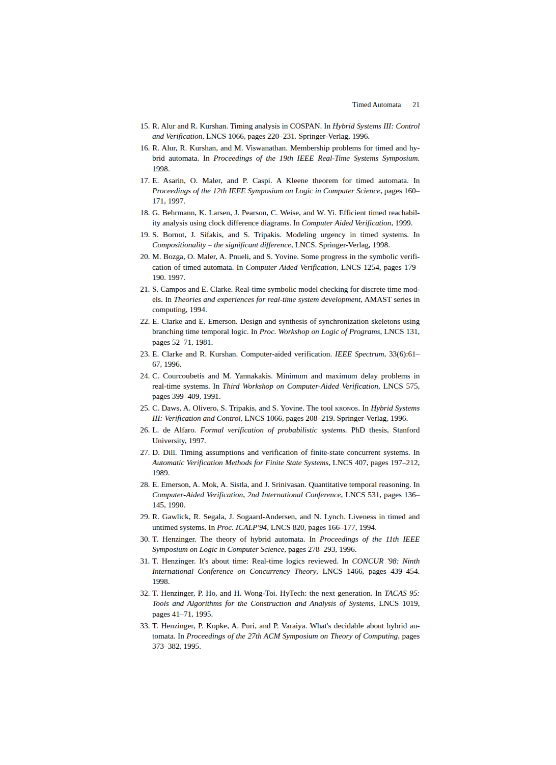Timed Automata 21
R. Alur and R. Kurshan. Timing analysis in COSPAN. In Hybrid Systems III: Control and Verification, LNCS 1066, pages 220–231. Springer-Verlag, 1996.
R. Alur, R. Kurshan, and M. Viswanathan. Membership problems for timed and hybrid automata. In Proceedings of the 19th IEEE Real-Time Systems Symposium. 1998.
E. Asarin, O. Maler, and P. Caspi. A Kleene theorem for timed automata. In Proceedings of the 12th IEEE Symposium on Logic in Computer Science, pages 160–171, 1997.
G. Behrmann, K. Larsen, J. Pearson, C. Weise, and W. Yi. Efficient timed reachability analysis using clock difference diagrams. In Computer Aided Verification, 1999.
S. Bornot, J. Sifakis, and S. Tripakis. Modeling urgency in timed systems. In Compositionality – the significant difference, LNCS. Springer-Verlag, 1998.
M. Bozga, O. Maler, A. Pnueli, and S. Yovine. Some progress in the symbolic verification of timed automata. In Computer Aided Verification, LNCS 1254, pages 179–190. 1997.
S. Campos and E. Clarke. Real-time symbolic model checking for discrete time models. In Theories and experiences for real-time system development, AMAST series in computing, 1994.
E. Clarke and E. Emerson. Design and synthesis of synchronization skeletons using branching time temporal logic. In Proc. Workshop on Logic of Programs, LNCS 131, pages 52–71, 1981.
E. Clarke and R. Kurshan. Computer-aided verification. IEEE Spectrum, 33(6):61–67, 1996.
C. Courcoubetis and M. Yannakakis. Minimum and maximum delay problems in real-time systems. In Third Workshop on Computer-Aided Verification, LNCS 575, pages 399–409, 1991.
C. Daws, A. Olivero, S. Tripakis, and S. Yovine. The tool kronos. In Hybrid Systems III: Verification and Control, LNCS 1066, pages 208–219. Springer-Verlag, 1996.
L. de Alfaro. Formal verification of probabilistic systems. PhD thesis, Stanford University, 1997.
D. Dill. Timing assumptions and verification of finite-state concurrent systems. In Automatic Verification Methods for Finite State Systems, LNCS 407, pages 197–212, 1989.
E. Emerson, A. Mok, A. Sistla, and J. Srinivasan. Quantitative temporal reasoning. In Computer-Aided Verification, 2nd International Conference, LNCS 531, pages 136–145, 1990.
R. Gawlick, R. Segala, J. Sogaard-Andersen, and N. Lynch. Liveness in timed and untimed systems. In Proc. ICALP'94, LNCS 820, pages 166–177, 1994.
T. Henzinger. The theory of hybrid automata. In Proceedings of the 11th IEEE Symposium on Logic in Computer Science, pages 278–293, 1996.
T. Henzinger. It's about time: Real-time logics reviewed. In CONCUR '98: Ninth International Conference on Concurrency Theory, LNCS 1466, pages 439–454. 1998.
T. Henzinger, P. Ho, and H. Wong-Toi. HyTech: the next generation. In TACAS 95: Tools and Algorithms for the Construction and Analysis of Systems, LNCS 1019, pages 41–71, 1995.
T. Henzinger, P. Kopke, A. Puri, and P. Varaiya. What's decidable about hybrid automata. In Proceedings of the 27th ACM Symposium on Theory of Computing, pages 373–382, 1995.